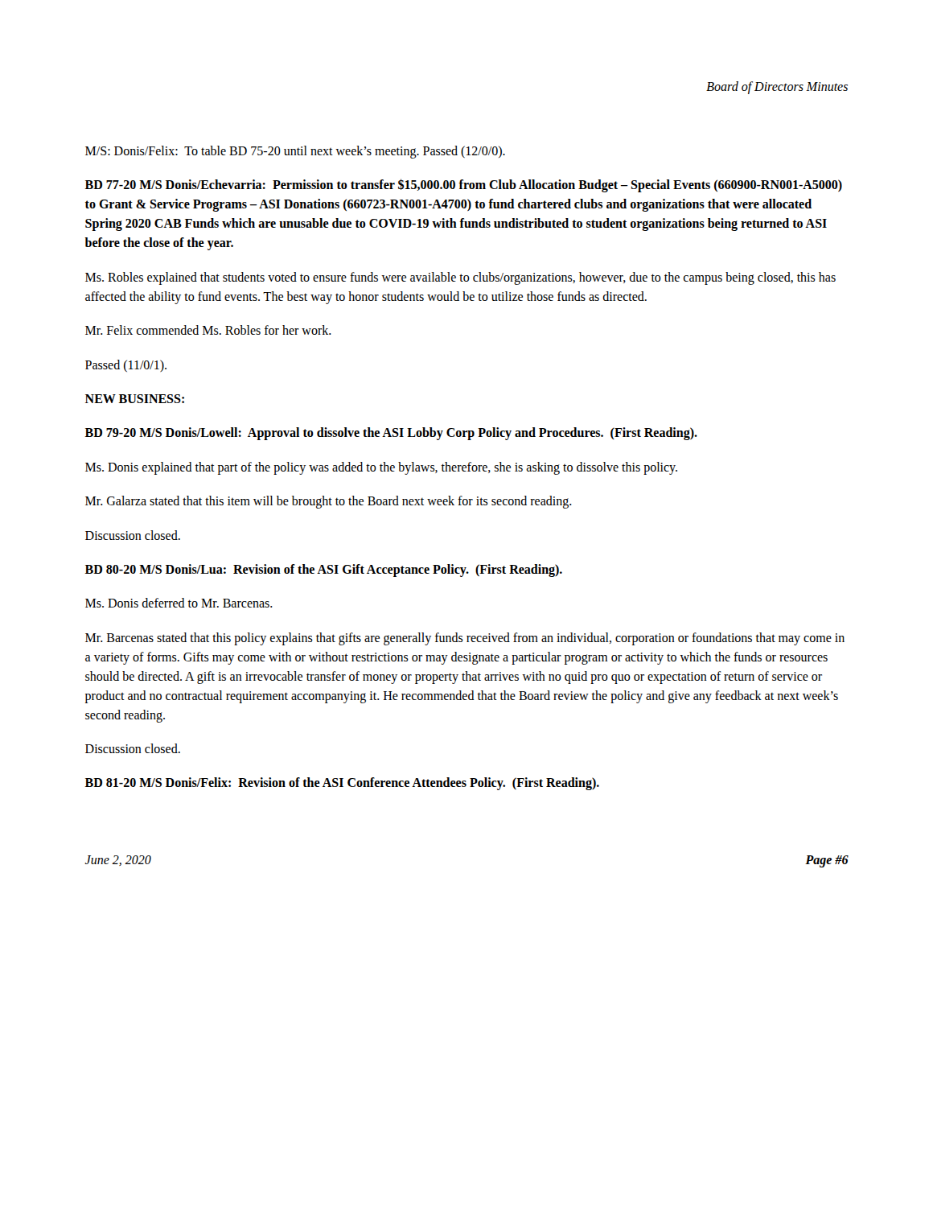Board of Directors Minutes
M/S: Donis/Felix: To table BD 75-20 until next week’s meeting. Passed (12/0/0).
BD 77-20 M/S Donis/Echevarria: Permission to transfer $15,000.00 from Club Allocation Budget – Special Events (660900-RN001-A5000) to Grant & Service Programs – ASI Donations (660723-RN001-A4700) to fund chartered clubs and organizations that were allocated Spring 2020 CAB Funds which are unusable due to COVID-19 with funds undistributed to student organizations being returned to ASI before the close of the year.
Ms. Robles explained that students voted to ensure funds were available to clubs/organizations, however, due to the campus being closed, this has affected the ability to fund events. The best way to honor students would be to utilize those funds as directed.
Mr. Felix commended Ms. Robles for her work.
Passed (11/0/1).
NEW BUSINESS:
BD 79-20 M/S Donis/Lowell: Approval to dissolve the ASI Lobby Corp Policy and Procedures. (First Reading).
Ms. Donis explained that part of the policy was added to the bylaws, therefore, she is asking to dissolve this policy.
Mr. Galarza stated that this item will be brought to the Board next week for its second reading.
Discussion closed.
BD 80-20 M/S Donis/Lua: Revision of the ASI Gift Acceptance Policy. (First Reading).
Ms. Donis deferred to Mr. Barcenas.
Mr. Barcenas stated that this policy explains that gifts are generally funds received from an individual, corporation or foundations that may come in a variety of forms. Gifts may come with or without restrictions or may designate a particular program or activity to which the funds or resources should be directed. A gift is an irrevocable transfer of money or property that arrives with no quid pro quo or expectation of return of service or product and no contractual requirement accompanying it. He recommended that the Board review the policy and give any feedback at next week’s second reading.
Discussion closed.
BD 81-20 M/S Donis/Felix: Revision of the ASI Conference Attendees Policy. (First Reading).
June 2, 2020 Page #6